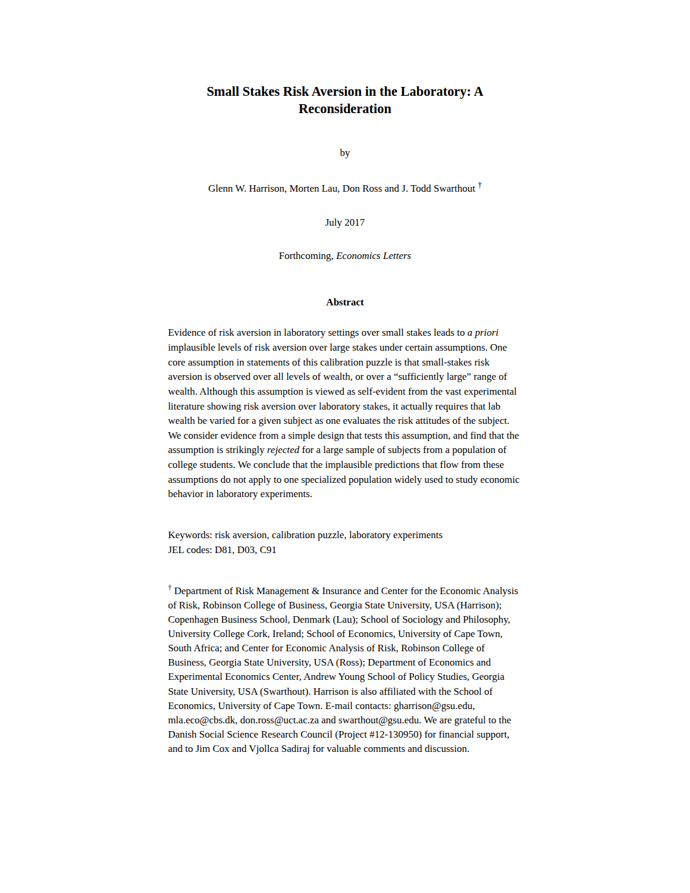Small Stakes Risk Aversion in the Laboratory: A Reconsideration
by
Glenn W. Harrison, Morten Lau, Don Ross and J. Todd Swarthout †
July 2017
Forthcoming, Economics Letters
Abstract
Evidence of risk aversion in laboratory settings over small stakes leads to a priori implausible levels of risk aversion over large stakes under certain assumptions. One core assumption in statements of this calibration puzzle is that small-stakes risk aversion is observed over all levels of wealth, or over a “sufficiently large” range of wealth. Although this assumption is viewed as self-evident from the vast experimental literature showing risk aversion over laboratory stakes, it actually requires that lab wealth be varied for a given subject as one evaluates the risk attitudes of the subject. We consider evidence from a simple design that tests this assumption, and find that the assumption is strikingly rejected for a large sample of subjects from a population of college students. We conclude that the implausible predictions that flow from these assumptions do not apply to one specialized population widely used to study economic behavior in laboratory experiments.
Keywords: risk aversion, calibration puzzle, laboratory experiments
JEL codes: D81, D03, C91
† Department of Risk Management & Insurance and Center for the Economic Analysis of Risk, Robinson College of Business, Georgia State University, USA (Harrison); Copenhagen Business School, Denmark (Lau); School of Sociology and Philosophy, University College Cork, Ireland; School of Economics, University of Cape Town, South Africa; and Center for Economic Analysis of Risk, Robinson College of Business, Georgia State University, USA (Ross); Department of Economics and Experimental Economics Center, Andrew Young School of Policy Studies, Georgia State University, USA (Swarthout). Harrison is also affiliated with the School of Economics, University of Cape Town. E-mail contacts: gharrison@gsu.edu, mla.eco@cbs.dk, don.ross@uct.ac.za and swarthout@gsu.edu. We are grateful to the Danish Social Science Research Council (Project #12-130950) for financial support, and to Jim Cox and Vjollca Sadiraj for valuable comments and discussion.